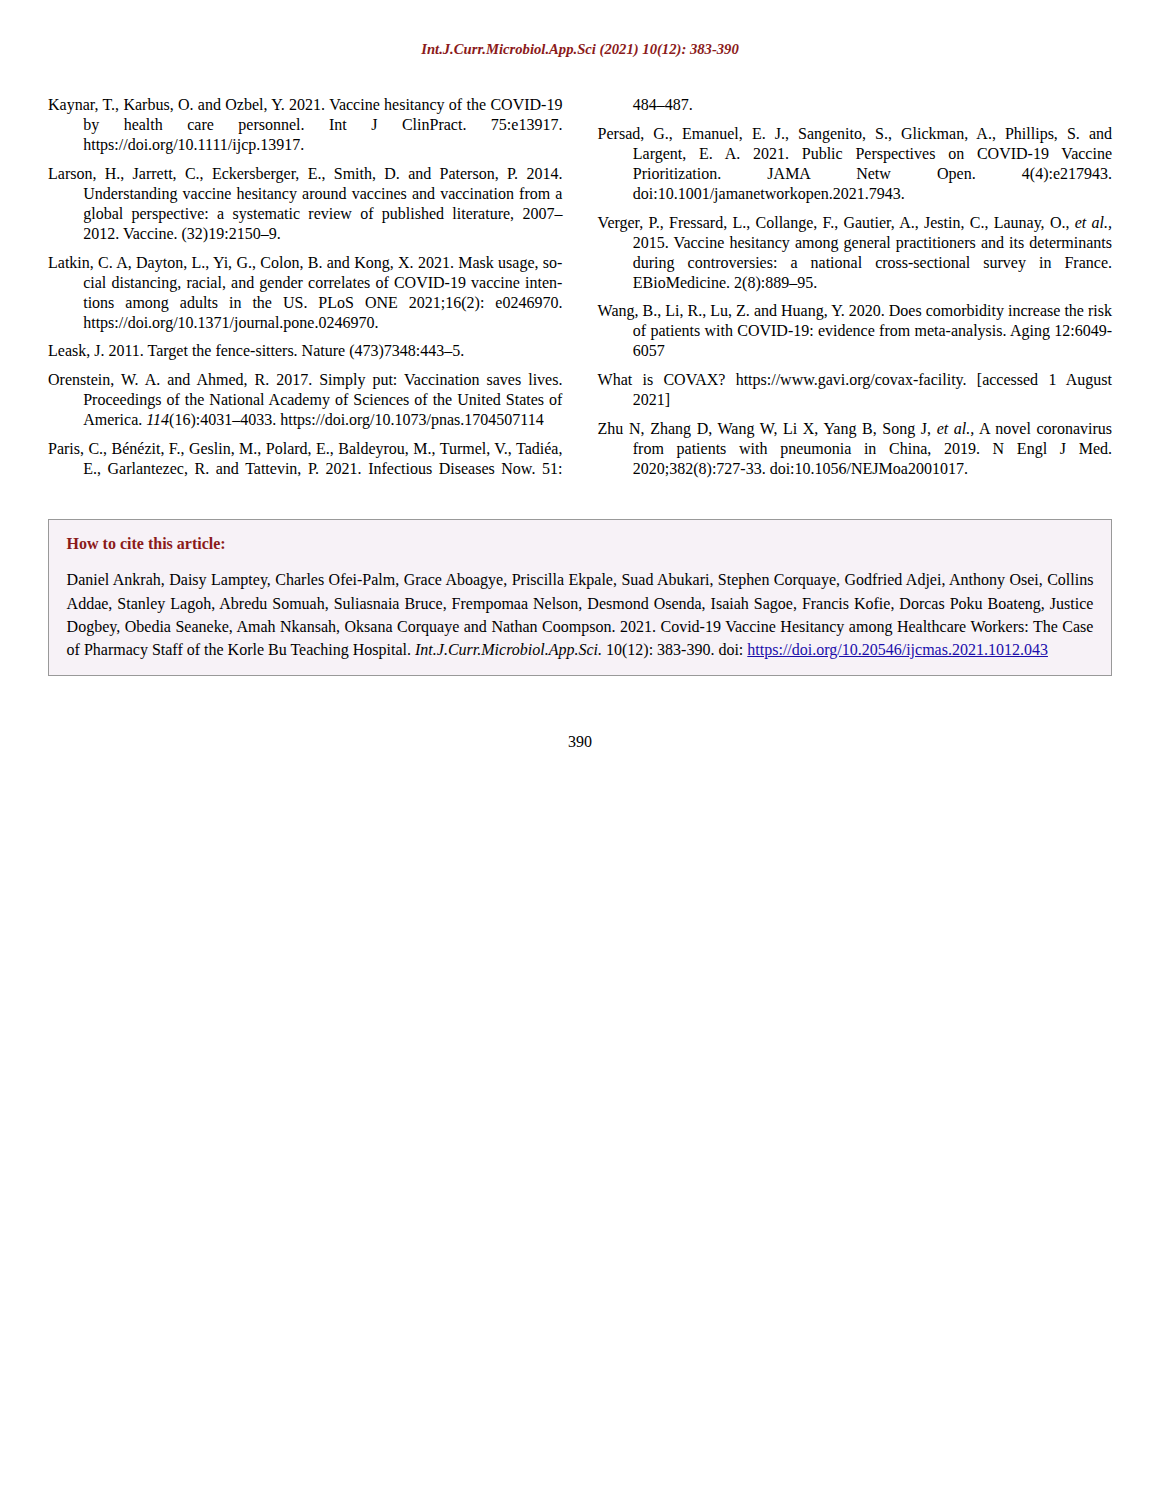Int.J.Curr.Microbiol.App.Sci (2021) 10(12): 383-390
Kaynar, T., Karbus, O. and Ozbel, Y. 2021. Vaccine hesitancy of the COVID-19 by health care personnel. Int J ClinPract. 75:e13917. https://doi.org/10.1111/ijcp.13917.
Larson, H., Jarrett, C., Eckersberger, E., Smith, D. and Paterson, P. 2014. Understanding vaccine hesitancy around vaccines and vaccination from a global perspective: a systematic review of published literature, 2007–2012. Vaccine. (32)19:2150–9.
Latkin, C. A, Dayton, L., Yi, G., Colon, B. and Kong, X. 2021. Mask usage, social distancing, racial, and gender correlates of COVID-19 vaccine intentions among adults in the US. PLoS ONE 2021;16(2): e0246970. https://doi.org/10.1371/journal.pone.0246970.
Leask, J. 2011. Target the fence-sitters. Nature (473)7348:443–5.
Orenstein, W. A. and Ahmed, R. 2017. Simply put: Vaccination saves lives. Proceedings of the National Academy of Sciences of the United States of America. 114(16):4031–4033. https://doi.org/10.1073/pnas.1704507114
Paris, C., Bénézit, F., Geslin, M., Polard, E., Baldeyrou, M., Turmel, V., Tadiéa, E., Garlantezec, R. and Tattevin, P. 2021. Infectious Diseases Now. 51: 484–487.
Persad, G., Emanuel, E. J., Sangenito, S., Glickman, A., Phillips, S. and Largent, E. A. 2021. Public Perspectives on COVID-19 Vaccine Prioritization. JAMA Netw Open. 4(4):e217943. doi:10.1001/jamanetworkopen.2021.7943.
Verger, P., Fressard, L., Collange, F., Gautier, A., Jestin, C., Launay, O., et al., 2015. Vaccine hesitancy among general practitioners and its determinants during controversies: a national cross-sectional survey in France. EBioMedicine. 2(8):889–95.
Wang, B., Li, R., Lu, Z. and Huang, Y. 2020. Does comorbidity increase the risk of patients with COVID-19: evidence from meta-analysis. Aging 12:6049-6057
What is COVAX? https://www.gavi.org/covax-facility. [accessed 1 August 2021]
Zhu N, Zhang D, Wang W, Li X, Yang B, Song J, et al., A novel coronavirus from patients with pneumonia in China, 2019. N Engl J Med. 2020;382(8):727-33. doi:10.1056/NEJMoa2001017.
How to cite this article:
Daniel Ankrah, Daisy Lamptey, Charles Ofei-Palm, Grace Aboagye, Priscilla Ekpale, Suad Abukari, Stephen Corquaye, Godfried Adjei, Anthony Osei, Collins Addae, Stanley Lagoh, Abredu Somuah, Suliasnaia Bruce, Frempomaa Nelson, Desmond Osenda, Isaiah Sagoe, Francis Kofie, Dorcas Poku Boateng, Justice Dogbey, Obedia Seaneke, Amah Nkansah, Oksana Corquaye and Nathan Coompson. 2021. Covid-19 Vaccine Hesitancy among Healthcare Workers: The Case of Pharmacy Staff of the Korle Bu Teaching Hospital. Int.J.Curr.Microbiol.App.Sci. 10(12): 383-390. doi: https://doi.org/10.20546/ijcmas.2021.1012.043
390